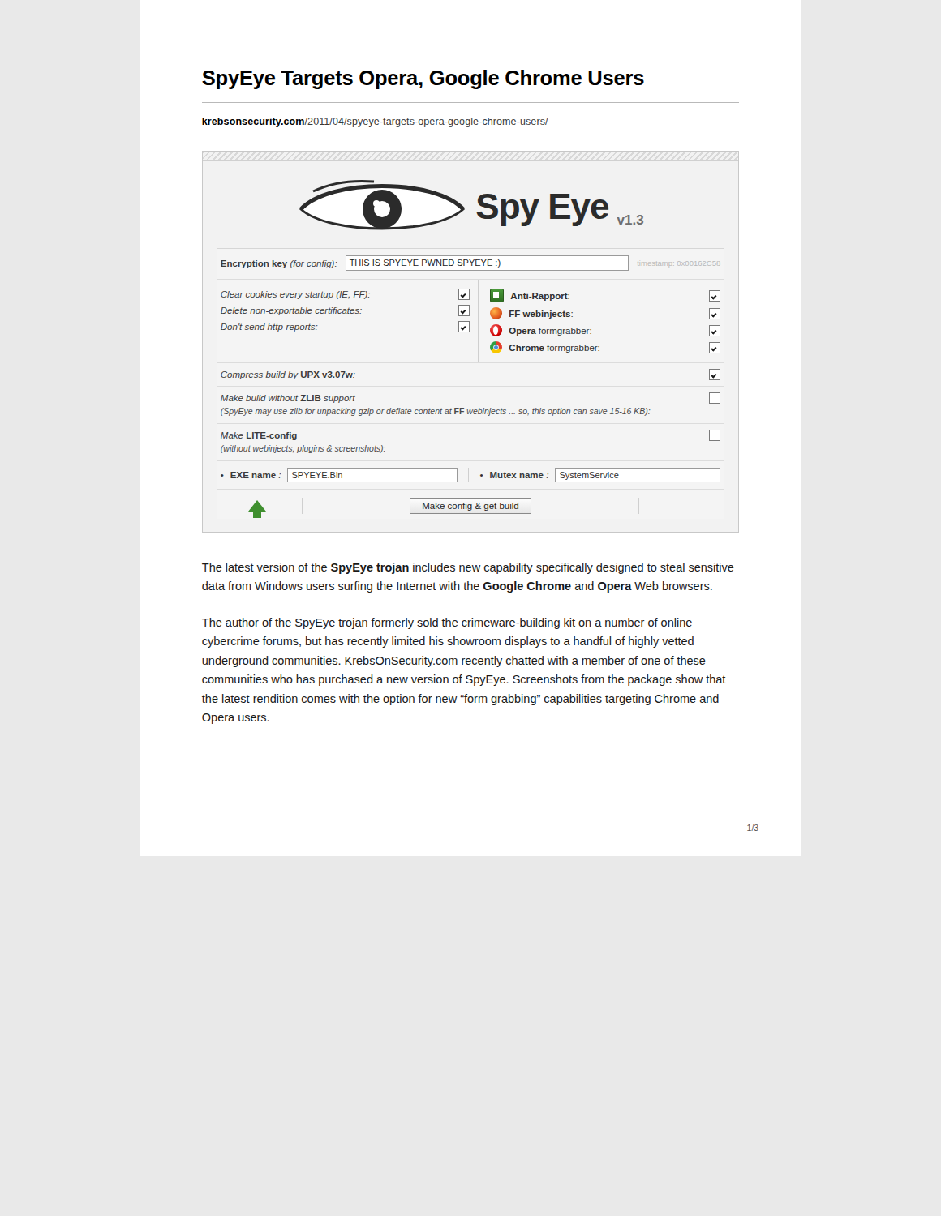SpyEye Targets Opera, Google Chrome Users
krebsonsecurity.com/2011/04/spyeye-targets-opera-google-chrome-users/
Spy Eye
v1.3
Encryption key (for config): THIS IS SPYEYE PWNED SPYEYE :) timestamp: 0x00162C58
Clear cookies every startup (IE, FF):
Delete non-exportable certificates:
Don't send http-reports:
Anti-Rapport:
FF webinjects:
Opera formgrabber:
Chrome formgrabber:
Compress build by UPX v3.07w:
Make build without ZLIB support
(SpyEye may use zlib for unpacking gzip or deflate content at FF webinjects ... so, this option can save 15-16 KB):
Make LITE-config
(without webinjects, plugins & screenshots):
• EXE name : SPYEYE.Bin • Mutex name : SystemService
Make config & get build
The latest version of the SpyEye trojan includes new capability specifically designed to steal sensitive data from Windows users surfing the Internet with the Google Chrome and Opera Web browsers.
The author of the SpyEye trojan formerly sold the crimeware-building kit on a number of online cybercrime forums, but has recently limited his showroom displays to a handful of highly vetted underground communities. KrebsOnSecurity.com recently chatted with a member of one of these communities who has purchased a new version of SpyEye. Screenshots from the package show that the latest rendition comes with the option for new “form grabbing” capabilities targeting Chrome and Opera users.
1/3